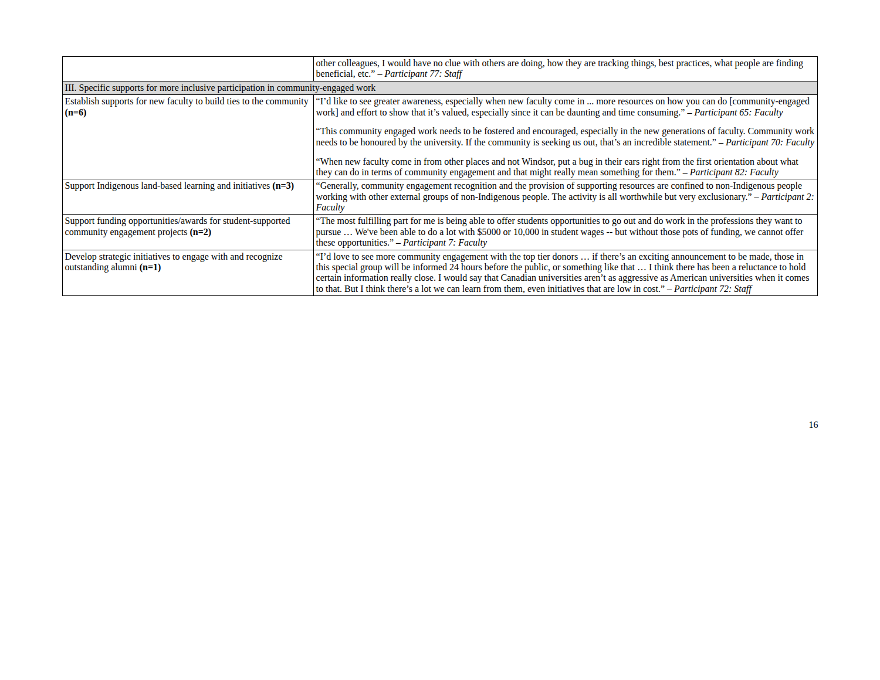| | other colleagues, I would have no clue with others are doing, how they are tracking things, best practices, what people are finding beneficial, etc.” – Participant 77: Staff |
| III. Specific supports for more inclusive participation in community-engaged work |
| Establish supports for new faculty to build ties to the community (n=6) | “I’d like to see greater awareness, especially when new faculty come in ... more resources on how you can do [community-engaged work] and effort to show that it’s valued, especially since it can be daunting and time consuming.” – Participant 65: Faculty “This community engaged work needs to be fostered and encouraged, especially in the new generations of faculty. Community work needs to be honoured by the university. If the community is seeking us out, that’s an incredible statement.” – Participant 70: Faculty “When new faculty come in from other places and not Windsor, put a bug in their ears right from the first orientation about what they can do in terms of community engagement and that might really mean something for them.” – Participant 82: Faculty |
| Support Indigenous land-based learning and initiatives (n=3) | “Generally, community engagement recognition and the provision of supporting resources are confined to non-Indigenous people working with other external groups of non-Indigenous people. The activity is all worthwhile but very exclusionary.” – Participant 2: Faculty |
| Support funding opportunities/awards for student-supported community engagement projects (n=2) | “The most fulfilling part for me is being able to offer students opportunities to go out and do work in the professions they want to pursue … We've been able to do a lot with $5000 or 10,000 in student wages -- but without those pots of funding, we cannot offer these opportunities.” – Participant 7: Faculty |
| Develop strategic initiatives to engage with and recognize outstanding alumni (n=1) | “I’d love to see more community engagement with the top tier donors … if there’s an exciting announcement to be made, those in this special group will be informed 24 hours before the public, or something like that … I think there has been a reluctance to hold certain information really close. I would say that Canadian universities aren’t as aggressive as American universities when it comes to that. But I think there’s a lot we can learn from them, even initiatives that are low in cost.” – Participant 72: Staff |
16